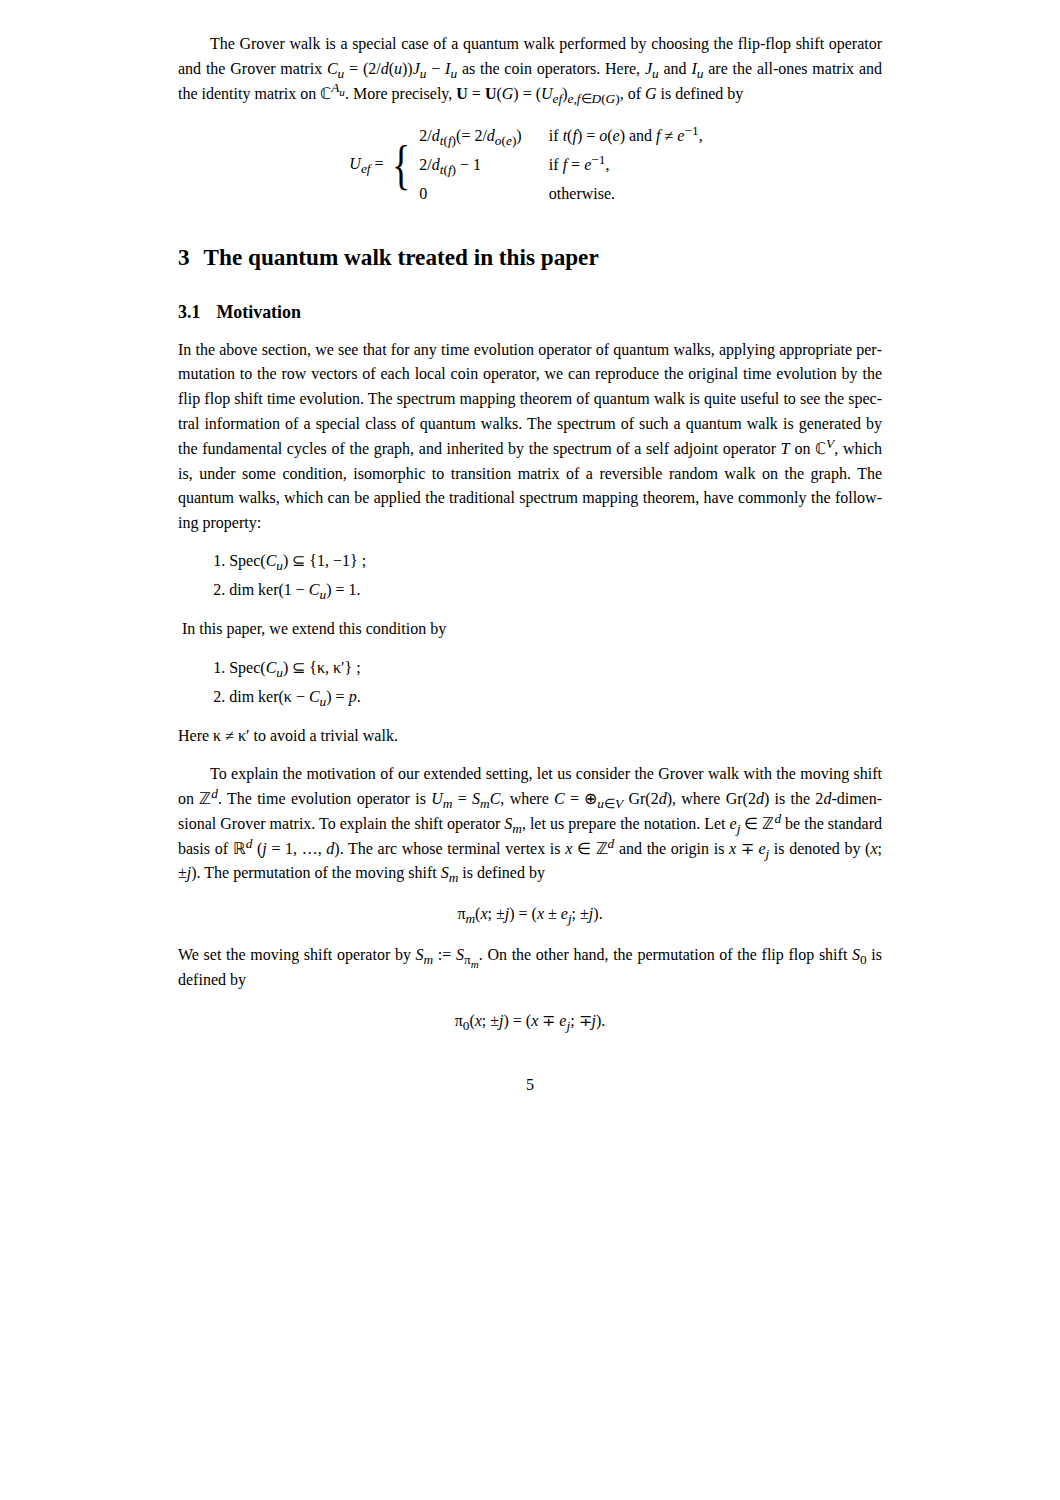The Grover walk is a special case of a quantum walk performed by choosing the flip-flop shift operator and the Grover matrix Cu = (2/d(u))Ju − Iu as the coin operators. Here, Ju and Iu are the all-ones matrix and the identity matrix on ℂAu. More precisely, U = U(G) = (Uef)e,f∈D(G), of G is defined by
Uef = {
| 2/ d t ( f ) (= 2/ d o ( e ) ) | if t ( f ) = o ( e ) and f ≠ e −1 , |
| 2/ d t ( f ) − 1 | if f = e −1 , |
| 0 | otherwise. |
3 The quantum walk treated in this paper
3.1 Motivation
In the above section, we see that for any time evolution operator of quantum walks, applying appropriate permutation to the row vectors of each local coin operator, we can reproduce the original time evolution by the flip flop shift time evolution. The spectrum mapping theorem of quantum walk is quite useful to see the spectral information of a special class of quantum walks. The spectrum of such a quantum walk is generated by the fundamental cycles of the graph, and inherited by the spectrum of a self adjoint operator T on ℂV, which is, under some condition, isomorphic to transition matrix of a reversible random walk on the graph. The quantum walks, which can be applied the traditional spectrum mapping theorem, have commonly the following property:
Spec(Cu) ⊆ {1, −1} ;
dim ker(1 − Cu) = 1.
In this paper, we extend this condition by
Spec(Cu) ⊆ {κ, κ′} ;
dim ker(κ − Cu) = p.
Here κ ≠ κ′ to avoid a trivial walk.
To explain the motivation of our extended setting, let us consider the Grover walk with the moving shift on ℤd. The time evolution operator is Um = SmC, where C = ⊕u∈V Gr(2d), where Gr(2d) is the 2d-dimensional Grover matrix. To explain the shift operator Sm, let us prepare the notation. Let ej ∈ ℤd be the standard basis of ℝd (j = 1, …, d). The arc whose terminal vertex is x ∈ ℤd and the origin is x ∓ ej is denoted by (x; ±j). The permutation of the moving shift Sm is defined by
πm(x; ±j) = (x ± ej; ±j).
We set the moving shift operator by Sm := Sπm. On the other hand, the permutation of the flip flop shift S0 is defined by
π0(x; ±j) = (x ∓ ej; ∓j).
5